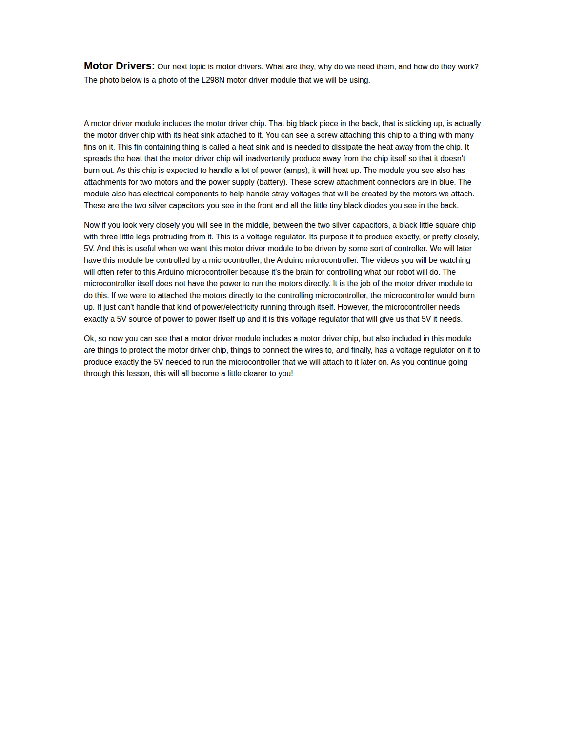Motor Drivers:
Our next topic is motor drivers. What are they, why do we need them, and how do they work? The photo below is a photo of the L298N motor driver module that we will be using.
A motor driver module includes the motor driver chip. That big black piece in the back, that is sticking up, is actually the motor driver chip with its heat sink attached to it. You can see a screw attaching this chip to a thing with many fins on it. This fin containing thing is called a heat sink and is needed to dissipate the heat away from the chip. It spreads the heat that the motor driver chip will inadvertently produce away from the chip itself so that it doesn't burn out. As this chip is expected to handle a lot of power (amps), it will heat up. The module you see also has attachments for two motors and the power supply (battery). These screw attachment connectors are in blue. The module also has electrical components to help handle stray voltages that will be created by the motors we attach. These are the two silver capacitors you see in the front and all the little tiny black diodes you see in the back.
Now if you look very closely you will see in the middle, between the two silver capacitors, a black little square chip with three little legs protruding from it. This is a voltage regulator. Its purpose it to produce exactly, or pretty closely, 5V. And this is useful when we want this motor driver module to be driven by some sort of controller. We will later have this module be controlled by a microcontroller, the Arduino microcontroller. The videos you will be watching will often refer to this Arduino microcontroller because it's the brain for controlling what our robot will do. The microcontroller itself does not have the power to run the motors directly. It is the job of the motor driver module to do this. If we were to attached the motors directly to the controlling microcontroller, the microcontroller would burn up. It just can't handle that kind of power/electricity running through itself. However, the microcontroller needs exactly a 5V source of power to power itself up and it is this voltage regulator that will give us that 5V it needs.
Ok, so now you can see that a motor driver module includes a motor driver chip, but also included in this module are things to protect the motor driver chip, things to connect the wires to, and finally, has a voltage regulator on it to produce exactly the 5V needed to run the microcontroller that we will attach to it later on. As you continue going through this lesson, this will all become a little clearer to you!